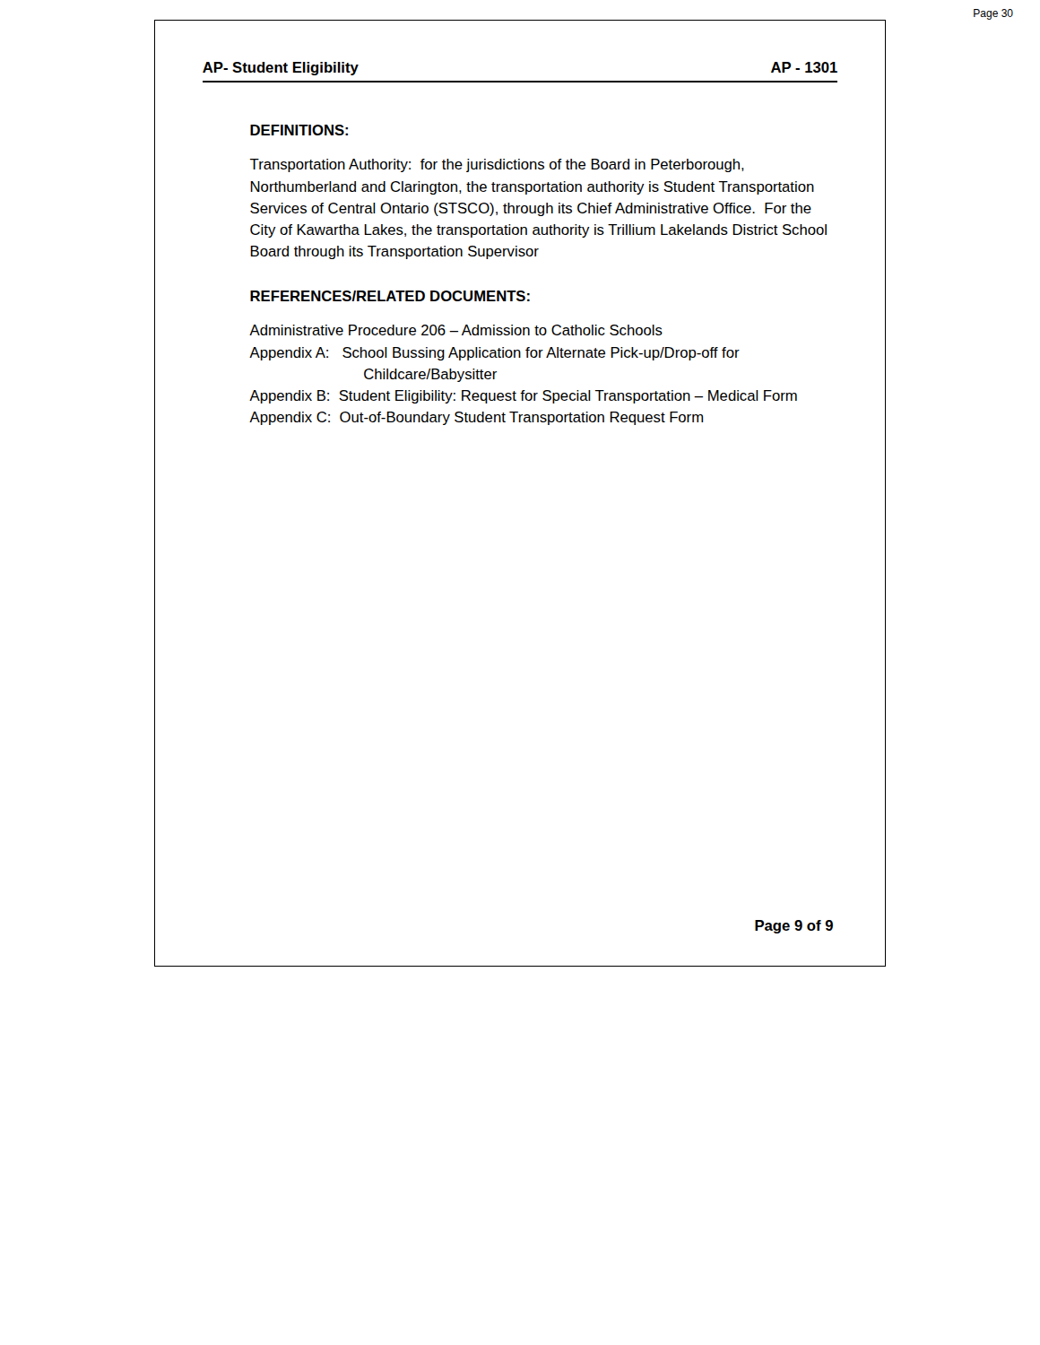Page 30
AP- Student Eligibility AP - 1301
DEFINITIONS:
Transportation Authority: for the jurisdictions of the Board in Peterborough, Northumberland and Clarington, the transportation authority is Student Transportation Services of Central Ontario (STSCO), through its Chief Administrative Office. For the City of Kawartha Lakes, the transportation authority is Trillium Lakelands District School Board through its Transportation Supervisor
REFERENCES/RELATED DOCUMENTS:
Administrative Procedure 206 – Admission to Catholic Schools
Appendix A: School Bussing Application for Alternate Pick-up/Drop-off for
Childcare/Babysitter
Appendix B: Student Eligibility: Request for Special Transportation – Medical Form
Appendix C: Out-of-Boundary Student Transportation Request Form
Page 9 of 9